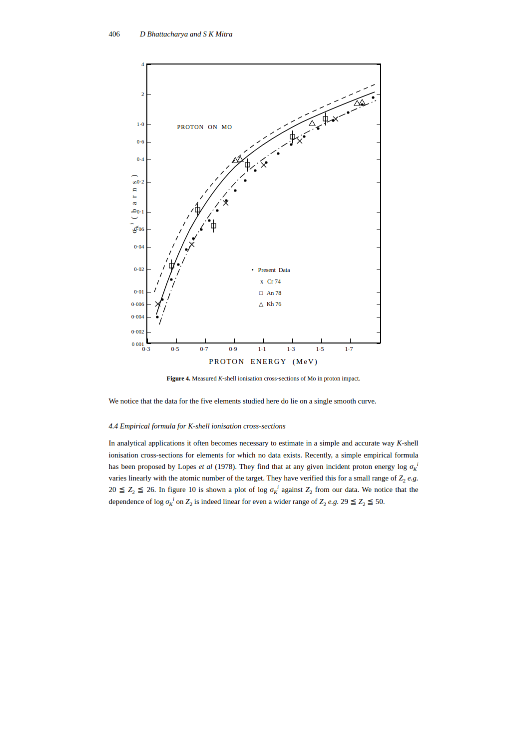406 D Bhattacharya and S K Mitra
σκi ( b a r n s )
4 2 1·0 0·6 0·4 0·2 0·1 0·06 0·04 0·02 0·01 0·006 0·004 0·002 0 001
PROTON ON MO
•Present Data
x Cr 74
□An 78
△Kh 76
0·3 0·5 0·7 0·9 1·1 1·3 1·5 1·7
PROTON ENERGY (MeV)
Figure 4. Measured K-shell ionisation cross-sections of Mo in proton impact.
We notice that the data for the five elements studied here do lie on a single smooth curve.
4.4 Empirical formula for K-shell ionisation cross-sections
In analytical applications it often becomes necessary to estimate in a simple and accurate way K-shell ionisation cross-sections for elements for which no data exists. Recently, a simple empirical formula has been proposed by Lopes et al (1978). They find that at any given incident proton energy log σKi varies linearly with the atomic number of the target. They have verified this for a small range of Z2 e.g. 20 ≦ Z2 ≦ 26. In figure 10 is shown a plot of log σKi against Z2 from our data. We notice that the dependence of log σKi on Z2 is indeed linear for even a wider range of Z2 e.g. 29 ≦ Z2 ≦ 50.